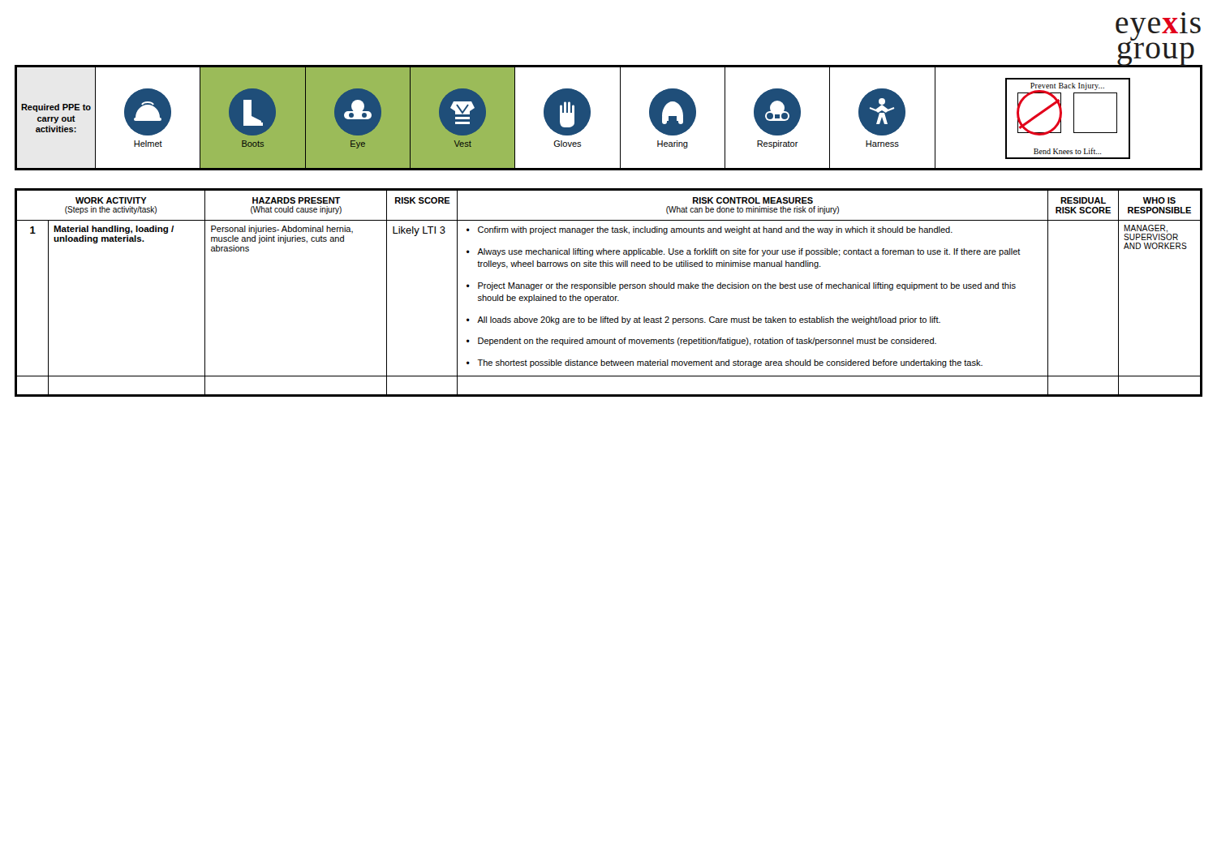eyexis
group
| Required PPE to carry out activities: | Helmet | Boots | Eye | Vest | Gloves | Hearing | Respirator | Harness | Prevent Back Injury... Bend Knees to Lift... |
| WORK ACTIVITY (Steps in the activity/task) | HAZARDS PRESENT (What could cause injury) | RISK SCORE | RISK CONTROL MEASURES (What can be done to minimise the risk of injury) | RESIDUAL RISK SCORE | WHO IS RESPONSIBLE |
| --- | --- | --- | --- | --- | --- |
| 1 | Material handling, loading / unloading materials. | Personal injuries- Abdominal hernia, muscle and joint injuries, cuts and abrasions | Likely LTI 3 | Confirm with project manager the task, including amounts and weight at hand and the way in which it should be handled. Always use mechanical lifting where applicable. Use a forklift on site for your use if possible; contact a foreman to use it. If there are pallet trolleys, wheel barrows on site this will need to be utilised to minimise manual handling. Project Manager or the responsible person should make the decision on the best use of mechanical lifting equipment to be used and this should be explained to the operator. All loads above 20kg are to be lifted by at least 2 persons. Care must be taken to establish the weight/load prior to lift. Dependent on the required amount of movements (repetition/fatigue), rotation of task/personnel must be considered. The shortest possible distance between material movement and storage area should be considered before undertaking the task. | | MANAGER, SUPERVISOR AND WORKERS |